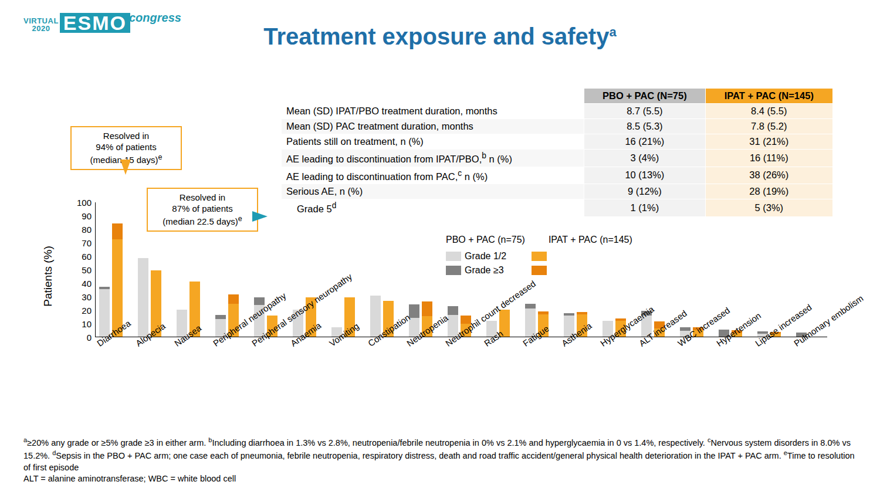VIRTUAL 2020
ESMO
congress
Treatment exposure and safetya
| | PBO + PAC (N=75) | IPAT + PAC (N=145) |
| --- | --- | --- |
| Mean (SD) IPAT/PBO treatment duration, months | 8.7 (5.5) | 8.4 (5.5) |
| Mean (SD) PAC treatment duration, months | 8.5 (5.3) | 7.8 (5.2) |
| Patients still on treatment, n (%) | 16 (21%) | 31 (21%) |
| AE leading to discontinuation from IPAT/PBO, b n (%) | 3 (4%) | 16 (11%) |
| AE leading to discontinuation from PAC, c n (%) | 10 (13%) | 38 (26%) |
| Serious AE, n (%) | 9 (12%) | 28 (19%) |
| Grade 5 d | 1 (1%) | 5 (3%) |
Resolved in
94% of patients
(median 15 days)e
Resolved in
87% of patients
(median 22.5 days)e
PBO + PAC (n=75) IPAT + PAC (n=145)
Grade 1/2
Grade ≥3
Patients (%)
100
90
80
70
60
50
40
30
20
10
0
Diarrhoea Alopecia Nausea Peripheral neuropathy Peripheral sensory neuropathy Anaemia Vomiting Constipation Neutropenia Neutrophil count decreased Rash Fatigue Asthenia Hyperglycaemia ALT increased WBC increased Hypertension Lipase increased Pulmonary embolism
a≥20% any grade or ≥5% grade ≥3 in either arm. bIncluding diarrhoea in 1.3% vs 2.8%, neutropenia/febrile neutropenia in 0% vs 2.1% and hyperglycaemia in 0 vs 1.4%, respectively. cNervous system disorders in 8.0% vs 15.2%. dSepsis in the PBO + PAC arm; one case each of pneumonia, febrile neutropenia, respiratory distress, death and road traffic accident/general physical health deterioration in the IPAT + PAC arm. eTime to resolution of first episode
ALT = alanine aminotransferase; WBC = white blood cell